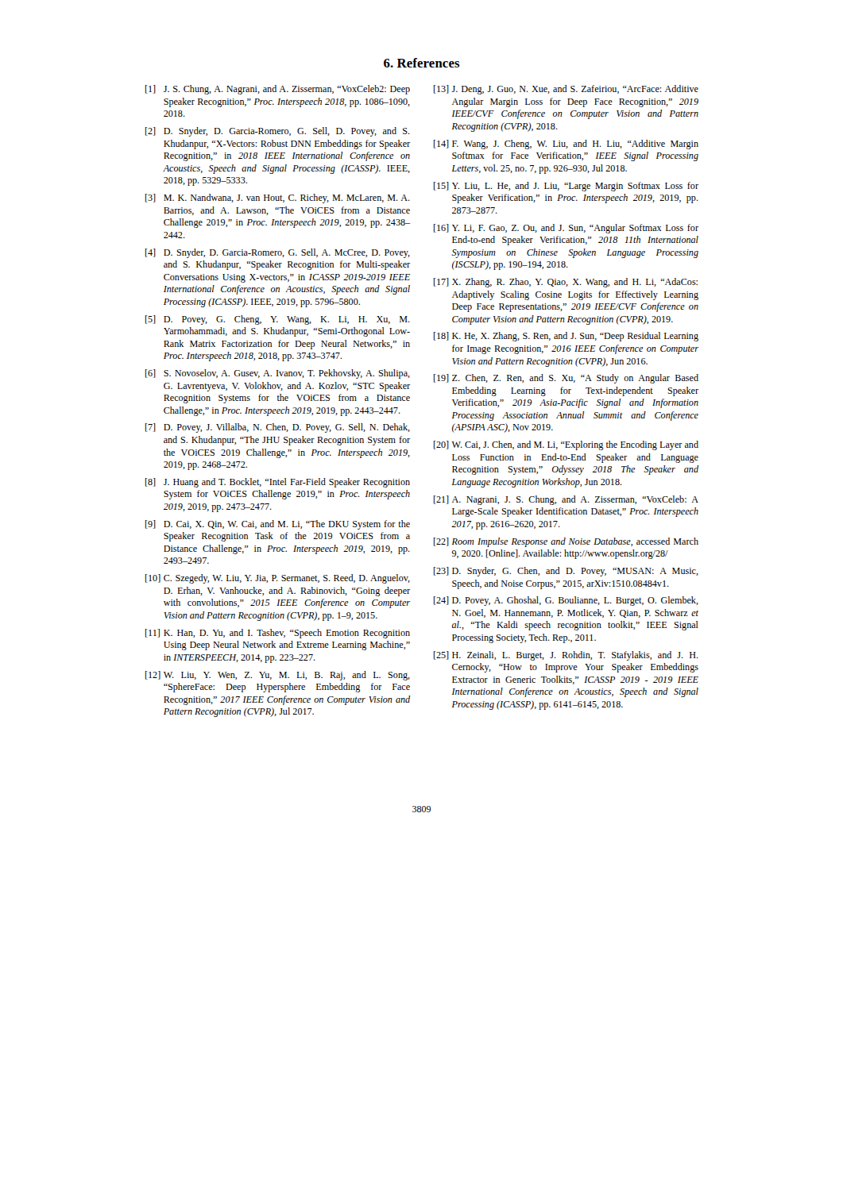6. References
[1] J. S. Chung, A. Nagrani, and A. Zisserman, “VoxCeleb2: Deep Speaker Recognition,” Proc. Interspeech 2018, pp. 1086–1090, 2018.
[2] D. Snyder, D. Garcia-Romero, G. Sell, D. Povey, and S. Khudanpur, “X-Vectors: Robust DNN Embeddings for Speaker Recognition,” in 2018 IEEE International Conference on Acoustics, Speech and Signal Processing (ICASSP). IEEE, 2018, pp. 5329–5333.
[3] M. K. Nandwana, J. van Hout, C. Richey, M. McLaren, M. A. Barrios, and A. Lawson, “The VOiCES from a Distance Challenge 2019,” in Proc. Interspeech 2019, 2019, pp. 2438–2442.
[4] D. Snyder, D. Garcia-Romero, G. Sell, A. McCree, D. Povey, and S. Khudanpur, “Speaker Recognition for Multi-speaker Conversations Using X-vectors,” in ICASSP 2019-2019 IEEE International Conference on Acoustics, Speech and Signal Processing (ICASSP). IEEE, 2019, pp. 5796–5800.
[5] D. Povey, G. Cheng, Y. Wang, K. Li, H. Xu, M. Yarmohammadi, and S. Khudanpur, “Semi-Orthogonal Low-Rank Matrix Factorization for Deep Neural Networks,” in Proc. Interspeech 2018, 2018, pp. 3743–3747.
[6] S. Novoselov, A. Gusev, A. Ivanov, T. Pekhovsky, A. Shulipa, G. Lavrentyeva, V. Volokhov, and A. Kozlov, “STC Speaker Recognition Systems for the VOiCES from a Distance Challenge,” in Proc. Interspeech 2019, 2019, pp. 2443–2447.
[7] D. Povey, J. Villalba, N. Chen, D. Povey, G. Sell, N. Dehak, and S. Khudanpur, “The JHU Speaker Recognition System for the VOiCES 2019 Challenge,” in Proc. Interspeech 2019, 2019, pp. 2468–2472.
[8] J. Huang and T. Bocklet, “Intel Far-Field Speaker Recognition System for VOiCES Challenge 2019,” in Proc. Interspeech 2019, 2019, pp. 2473–2477.
[9] D. Cai, X. Qin, W. Cai, and M. Li, “The DKU System for the Speaker Recognition Task of the 2019 VOiCES from a Distance Challenge,” in Proc. Interspeech 2019, 2019, pp. 2493–2497.
[10] C. Szegedy, W. Liu, Y. Jia, P. Sermanet, S. Reed, D. Anguelov, D. Erhan, V. Vanhoucke, and A. Rabinovich, “Going deeper with convolutions,” 2015 IEEE Conference on Computer Vision and Pattern Recognition (CVPR), pp. 1–9, 2015.
[11] K. Han, D. Yu, and I. Tashev, “Speech Emotion Recognition Using Deep Neural Network and Extreme Learning Machine,” in INTERSPEECH, 2014, pp. 223–227.
[12] W. Liu, Y. Wen, Z. Yu, M. Li, B. Raj, and L. Song, “SphereFace: Deep Hypersphere Embedding for Face Recognition,” 2017 IEEE Conference on Computer Vision and Pattern Recognition (CVPR), Jul 2017.
[13] J. Deng, J. Guo, N. Xue, and S. Zafeiriou, “ArcFace: Additive Angular Margin Loss for Deep Face Recognition,” 2019 IEEE/CVF Conference on Computer Vision and Pattern Recognition (CVPR), 2018.
[14] F. Wang, J. Cheng, W. Liu, and H. Liu, “Additive Margin Softmax for Face Verification,” IEEE Signal Processing Letters, vol. 25, no. 7, pp. 926–930, Jul 2018.
[15] Y. Liu, L. He, and J. Liu, “Large Margin Softmax Loss for Speaker Verification,” in Proc. Interspeech 2019, 2019, pp. 2873–2877.
[16] Y. Li, F. Gao, Z. Ou, and J. Sun, “Angular Softmax Loss for End-to-end Speaker Verification,” 2018 11th International Symposium on Chinese Spoken Language Processing (ISCSLP), pp. 190–194, 2018.
[17] X. Zhang, R. Zhao, Y. Qiao, X. Wang, and H. Li, “AdaCos: Adaptively Scaling Cosine Logits for Effectively Learning Deep Face Representations,” 2019 IEEE/CVF Conference on Computer Vision and Pattern Recognition (CVPR), 2019.
[18] K. He, X. Zhang, S. Ren, and J. Sun, “Deep Residual Learning for Image Recognition,” 2016 IEEE Conference on Computer Vision and Pattern Recognition (CVPR), Jun 2016.
[19] Z. Chen, Z. Ren, and S. Xu, “A Study on Angular Based Embedding Learning for Text-independent Speaker Verification,” 2019 Asia-Pacific Signal and Information Processing Association Annual Summit and Conference (APSIPA ASC), Nov 2019.
[20] W. Cai, J. Chen, and M. Li, “Exploring the Encoding Layer and Loss Function in End-to-End Speaker and Language Recognition System,” Odyssey 2018 The Speaker and Language Recognition Workshop, Jun 2018.
[21] A. Nagrani, J. S. Chung, and A. Zisserman, “VoxCeleb: A Large-Scale Speaker Identification Dataset,” Proc. Interspeech 2017, pp. 2616–2620, 2017.
[22] Room Impulse Response and Noise Database, accessed March 9, 2020. [Online]. Available: http://www.openslr.org/28/
[23] D. Snyder, G. Chen, and D. Povey, “MUSAN: A Music, Speech, and Noise Corpus,” 2015, arXiv:1510.08484v1.
[24] D. Povey, A. Ghoshal, G. Boulianne, L. Burget, O. Glembek, N. Goel, M. Hannemann, P. Motlicek, Y. Qian, P. Schwarz et al., “The Kaldi speech recognition toolkit,” IEEE Signal Processing Society, Tech. Rep., 2011.
[25] H. Zeinali, L. Burget, J. Rohdin, T. Stafylakis, and J. H. Cernocky, “How to Improve Your Speaker Embeddings Extractor in Generic Toolkits,” ICASSP 2019 - 2019 IEEE International Conference on Acoustics, Speech and Signal Processing (ICASSP), pp. 6141–6145, 2018.
3809